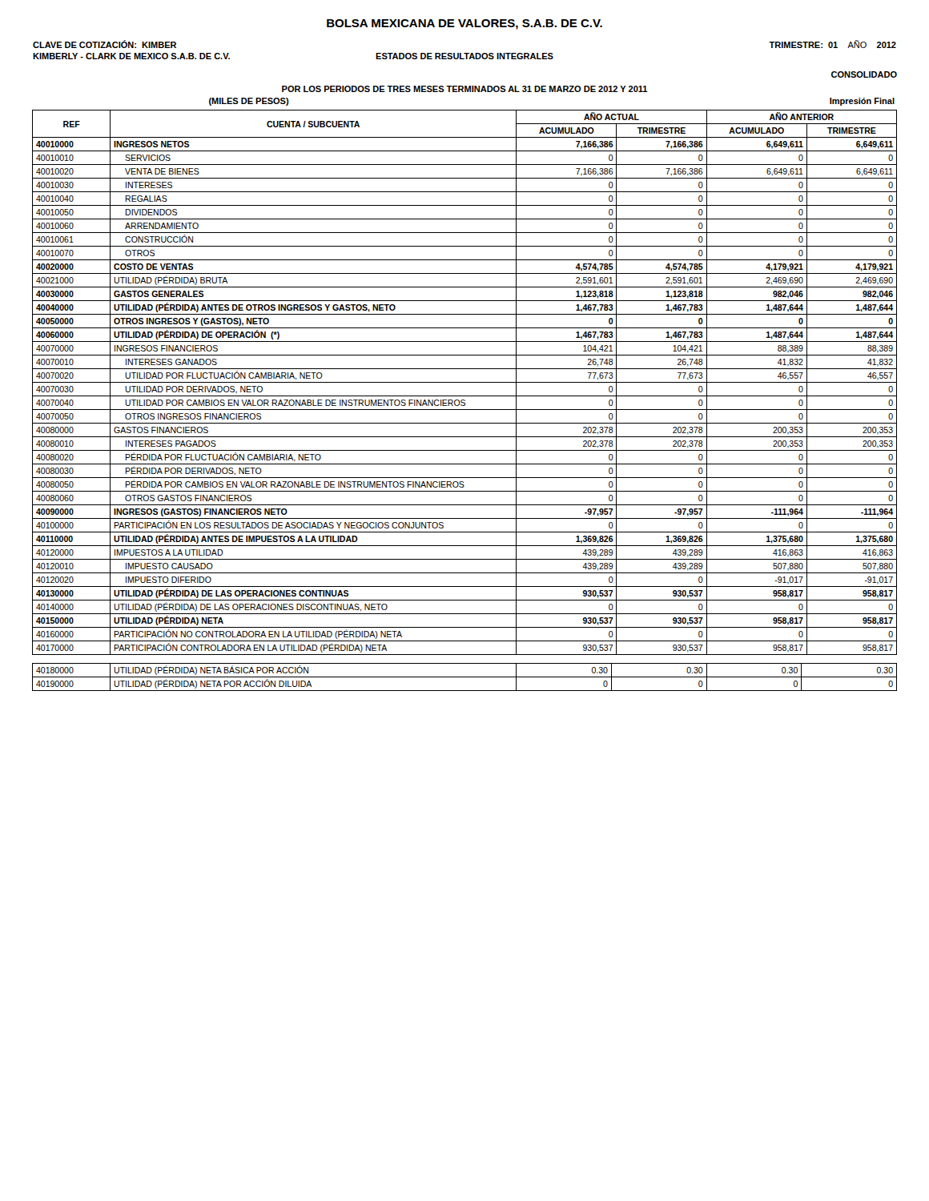BOLSA MEXICANA DE VALORES, S.A.B. DE C.V.
| CLAVE DE COTIZACIÓN: KIMBER | | TRIMESTRE: 01 AÑO 2012 |
| KIMBERLY - CLARK DE MEXICO S.A.B. DE C.V. | ESTADOS DE RESULTADOS INTEGRALES | |
CONSOLIDADO
POR LOS PERIODOS DE TRES MESES TERMINADOS AL 31 DE MARZO DE 2012 Y 2011
| (MILES DE PESOS) | Impresión Final |
| REF | CUENTA / SUBCUENTA | AÑO ACTUAL | AÑO ANTERIOR |
| --- | --- | --- | --- |
| ACUMULADO | TRIMESTRE | ACUMULADO | TRIMESTRE |
| 40010000 | INGRESOS NETOS | 7,166,386 | 7,166,386 | 6,649,611 | 6,649,611 |
| 40010010 | SERVICIOS | 0 | 0 | 0 | 0 |
| 40010020 | VENTA DE BIENES | 7,166,386 | 7,166,386 | 6,649,611 | 6,649,611 |
| 40010030 | INTERESES | 0 | 0 | 0 | 0 |
| 40010040 | REGALIAS | 0 | 0 | 0 | 0 |
| 40010050 | DIVIDENDOS | 0 | 0 | 0 | 0 |
| 40010060 | ARRENDAMIENTO | 0 | 0 | 0 | 0 |
| 40010061 | CONSTRUCCIÓN | 0 | 0 | 0 | 0 |
| 40010070 | OTROS | 0 | 0 | 0 | 0 |
| 40020000 | COSTO DE VENTAS | 4,574,785 | 4,574,785 | 4,179,921 | 4,179,921 |
| 40021000 | UTILIDAD (PÉRDIDA) BRUTA | 2,591,601 | 2,591,601 | 2,469,690 | 2,469,690 |
| 40030000 | GASTOS GENERALES | 1,123,818 | 1,123,818 | 982,046 | 982,046 |
| 40040000 | UTILIDAD (PÉRDIDA) ANTES DE OTROS INGRESOS Y GASTOS, NETO | 1,467,783 | 1,467,783 | 1,487,644 | 1,487,644 |
| 40050000 | OTROS INGRESOS Y (GASTOS), NETO | 0 | 0 | 0 | 0 |
| 40060000 | UTILIDAD (PÉRDIDA) DE OPERACIÓN (*) | 1,467,783 | 1,467,783 | 1,487,644 | 1,487,644 |
| 40070000 | INGRESOS FINANCIEROS | 104,421 | 104,421 | 88,389 | 88,389 |
| 40070010 | INTERESES GANADOS | 26,748 | 26,748 | 41,832 | 41,832 |
| 40070020 | UTILIDAD POR FLUCTUACIÓN CAMBIARIA, NETO | 77,673 | 77,673 | 46,557 | 46,557 |
| 40070030 | UTILIDAD POR DERIVADOS, NETO | 0 | 0 | 0 | 0 |
| 40070040 | UTILIDAD POR CAMBIOS EN VALOR RAZONABLE DE INSTRUMENTOS FINANCIEROS | 0 | 0 | 0 | 0 |
| 40070050 | OTROS INGRESOS FINANCIEROS | 0 | 0 | 0 | 0 |
| 40080000 | GASTOS FINANCIEROS | 202,378 | 202,378 | 200,353 | 200,353 |
| 40080010 | INTERESES PAGADOS | 202,378 | 202,378 | 200,353 | 200,353 |
| 40080020 | PÉRDIDA POR FLUCTUACIÓN CAMBIARIA, NETO | 0 | 0 | 0 | 0 |
| 40080030 | PÉRDIDA POR DERIVADOS, NETO | 0 | 0 | 0 | 0 |
| 40080050 | PÉRDIDA POR CAMBIOS EN VALOR RAZONABLE DE INSTRUMENTOS FINANCIEROS | 0 | 0 | 0 | 0 |
| 40080060 | OTROS GASTOS FINANCIEROS | 0 | 0 | 0 | 0 |
| 40090000 | INGRESOS (GASTOS) FINANCIEROS NETO | -97,957 | -97,957 | -111,964 | -111,964 |
| 40100000 | PARTICIPACIÓN EN LOS RESULTADOS DE ASOCIADAS Y NEGOCIOS CONJUNTOS | 0 | 0 | 0 | 0 |
| 40110000 | UTILIDAD (PÉRDIDA) ANTES DE IMPUESTOS A LA UTILIDAD | 1,369,826 | 1,369,826 | 1,375,680 | 1,375,680 |
| 40120000 | IMPUESTOS A LA UTILIDAD | 439,289 | 439,289 | 416,863 | 416,863 |
| 40120010 | IMPUESTO CAUSADO | 439,289 | 439,289 | 507,880 | 507,880 |
| 40120020 | IMPUESTO DIFERIDO | 0 | 0 | -91,017 | -91,017 |
| 40130000 | UTILIDAD (PÉRDIDA) DE LAS OPERACIONES CONTINUAS | 930,537 | 930,537 | 958,817 | 958,817 |
| 40140000 | UTILIDAD (PÉRDIDA) DE LAS OPERACIONES DISCONTINUAS, NETO | 0 | 0 | 0 | 0 |
| 40150000 | UTILIDAD (PÉRDIDA) NETA | 930,537 | 930,537 | 958,817 | 958,817 |
| 40160000 | PARTICIPACIÓN NO CONTROLADORA EN LA UTILIDAD (PÉRDIDA) NETA | 0 | 0 | 0 | 0 |
| 40170000 | PARTICIPACIÓN CONTROLADORA EN LA UTILIDAD (PÉRDIDA) NETA | 930,537 | 930,537 | 958,817 | 958,817 |
| 40180000 | UTILIDAD (PÉRDIDA) NETA BÁSICA POR ACCIÓN | 0.30 | 0.30 | 0.30 | 0.30 |
| 40190000 | UTILIDAD (PÉRDIDA) NETA POR ACCIÓN DILUIDA | 0 | 0 | 0 | 0 |